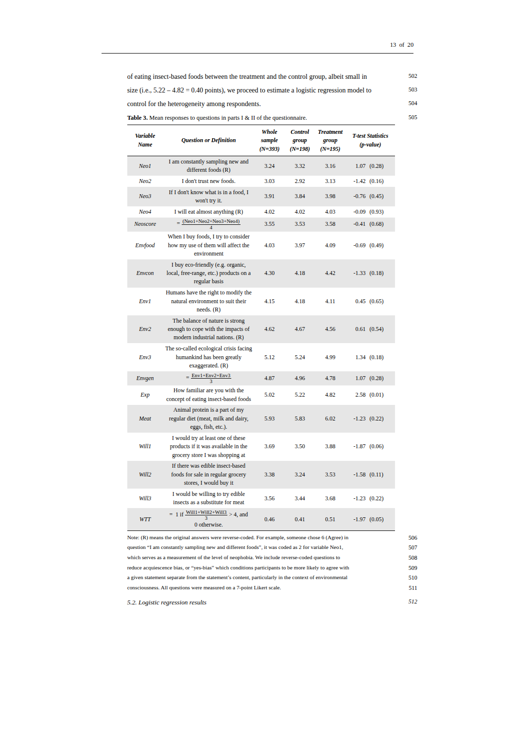13 of 20
502 of eating insect-based foods between the treatment and the control group, albeit small in
503 size (i.e., 5.22 – 4.82 = 0.40 points), we proceed to estimate a logistic regression model to
504 control for the heterogeneity among respondents.
505 Table 3. Mean responses to questions in parts I & II of the questionnaire.
| Variable Name | Question or Definition | Whole sample (N=393) | Control group (N=198) | Treatment group (N=195) | T-test Statistics (p-value) |
| --- | --- | --- | --- | --- | --- |
| Neo1 | I am constantly sampling new and different foods (R) | 3.24 | 3.32 | 3.16 | 1.07 | (0.28) |
| Neo2 | I don't trust new foods. | 3.03 | 2.92 | 3.13 | -1.42 | (0.16) |
| Neo3 | If I don't know what is in a food, I won't try it. | 3.91 | 3.84 | 3.98 | -0.76 | (0.45) |
| Neo4 | I will eat almost anything (R) | 4.02 | 4.02 | 4.03 | -0.09 | (0.93) |
| Neoscore | = (Neo1+Neo2+Neo3+Neo4) 4 | 3.55 | 3.53 | 3.58 | -0.41 | (0.68) |
| Envfood | When I buy foods, I try to consider how my use of them will affect the environment | 4.03 | 3.97 | 4.09 | -0.69 | (0.49) |
| Envcon | I buy eco-friendly (e.g. organic, local, free-range, etc.) products on a regular basis | 4.30 | 4.18 | 4.42 | -1.33 | (0.18) |
| Env1 | Humans have the right to modify the natural environment to suit their needs. (R) | 4.15 | 4.18 | 4.11 | 0.45 | (0.65) |
| Env2 | The balance of nature is strong enough to cope with the impacts of modern industrial nations. (R) | 4.62 | 4.67 | 4.56 | 0.61 | (0.54) |
| Env3 | The so-called ecological crisis facing humankind has been greatly exaggerated. (R) | 5.12 | 5.24 | 4.99 | 1.34 | (0.18) |
| Envgen | = Env1+Env2+Env3 3 | 4.87 | 4.96 | 4.78 | 1.07 | (0.28) |
| Exp | How familiar are you with the concept of eating insect-based foods | 5.02 | 5.22 | 4.82 | 2.58 | (0.01) |
| Meat | Animal protein is a part of my regular diet (meat, milk and dairy, eggs, fish, etc.). | 5.93 | 5.83 | 6.02 | -1.23 | (0.22) |
| Will1 | I would try at least one of these products if it was available in the grocery store I was shopping at | 3.69 | 3.50 | 3.88 | -1.87 | (0.06) |
| Will2 | If there was edible insect-based foods for sale in regular grocery stores, I would buy it | 3.38 | 3.24 | 3.53 | -1.58 | (0.11) |
| Will3 | I would be willing to try edible insects as a substitute for meat | 3.56 | 3.44 | 3.68 | -1.23 | (0.22) |
| WTT | = 1 if Will1+Will2+Will3 3 > 4, and 0 otherwise. | 0.46 | 0.41 | 0.51 | -1.97 | (0.05) |
506 Note: (R) means the original answers were reverse-coded. For example, someone chose 6 (Agree) in
507 question “I am constantly sampling new and different foods”, it was coded as 2 for variable Neo1,
508 which serves as a measurement of the level of neophobia. We include reverse-coded questions to
509 reduce acquiescence bias, or “yes-bias” which conditions participants to be more likely to agree with
510 a given statement separate from the statement’s content, particularly in the context of environmental
511 consciousness. All questions were measured on a 7-point Likert scale.
512 5.2. Logistic regression results